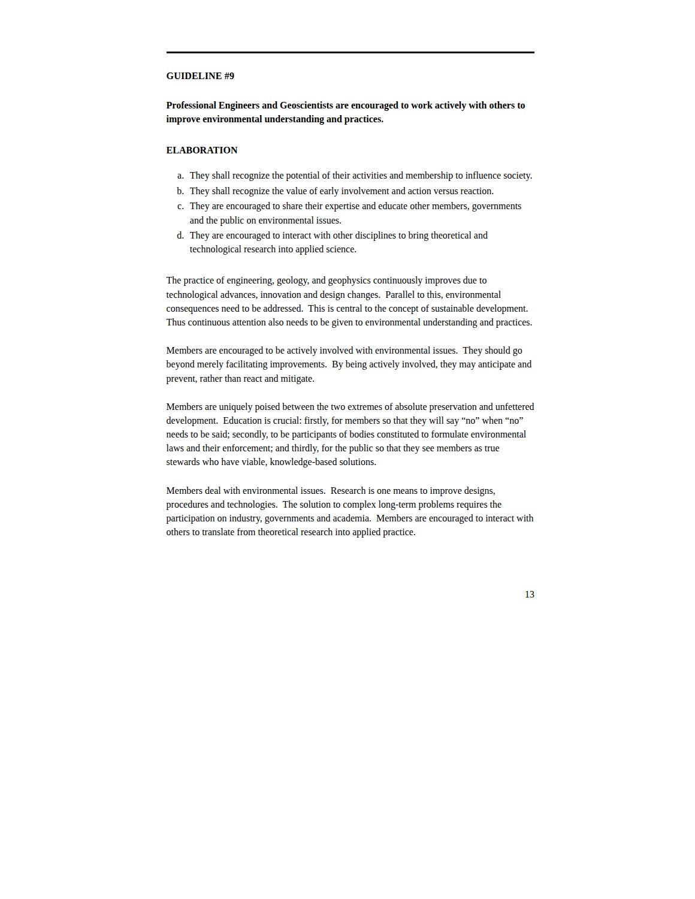GUIDELINE #9
Professional Engineers and Geoscientists are encouraged to work actively with others to improve environmental understanding and practices.
ELABORATION
They shall recognize the potential of their activities and membership to influence society.
They shall recognize the value of early involvement and action versus reaction.
They are encouraged to share their expertise and educate other members, governments and the public on environmental issues.
They are encouraged to interact with other disciplines to bring theoretical and technological research into applied science.
The practice of engineering, geology, and geophysics continuously improves due to technological advances, innovation and design changes. Parallel to this, environmental consequences need to be addressed. This is central to the concept of sustainable development. Thus continuous attention also needs to be given to environmental understanding and practices.
Members are encouraged to be actively involved with environmental issues. They should go beyond merely facilitating improvements. By being actively involved, they may anticipate and prevent, rather than react and mitigate.
Members are uniquely poised between the two extremes of absolute preservation and unfettered development. Education is crucial: firstly, for members so that they will say “no” when “no” needs to be said; secondly, to be participants of bodies constituted to formulate environmental laws and their enforcement; and thirdly, for the public so that they see members as true stewards who have viable, knowledge-based solutions.
Members deal with environmental issues. Research is one means to improve designs, procedures and technologies. The solution to complex long-term problems requires the participation on industry, governments and academia. Members are encouraged to interact with others to translate from theoretical research into applied practice.
13